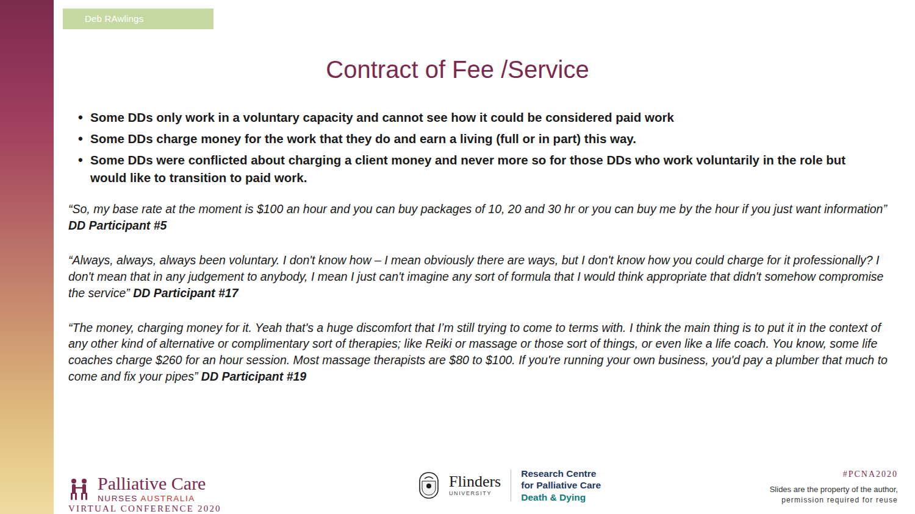Deb RAwlings
Contract of Fee /Service
Some DDs only work in a voluntary capacity and cannot see how it could be considered paid work
Some DDs charge money for the work that they do and earn a living (full or in part) this way.
Some DDs were conflicted about charging a client money and never more so for those DDs who work voluntarily in the role but would like to transition to paid work.
“So, my base rate at the moment is $100 an hour and you can buy packages of 10, 20 and 30 hr or you can buy me by the hour if you just want information” DD Participant #5
“Always, always, always been voluntary. I don't know how – I mean obviously there are ways, but I don't know how you could charge for it professionally? I don't mean that in any judgement to anybody, I mean I just can't imagine any sort of formula that I would think appropriate that didn't somehow compromise the service” DD Participant #17
“The money, charging money for it. Yeah that's a huge discomfort that I’m still trying to come to terms with. I think the main thing is to put it in the context of any other kind of alternative or complimentary sort of therapies; like Reiki or massage or those sort of things, or even like a life coach. You know, some life coaches charge $260 for an hour session. Most massage therapists are $80 to $100. If you're running your own business, you'd pay a plumber that much to come and fix your pipes” DD Participant #19
Palliative Care
NURSES AUSTRALIA
VIRTUAL CONFERENCE 2020
FlindersUNIVERSITY
Research Centre
for Palliative Care
Death & Dying
#PCNA2020
Slides are the property of the author,
permission required for reuse